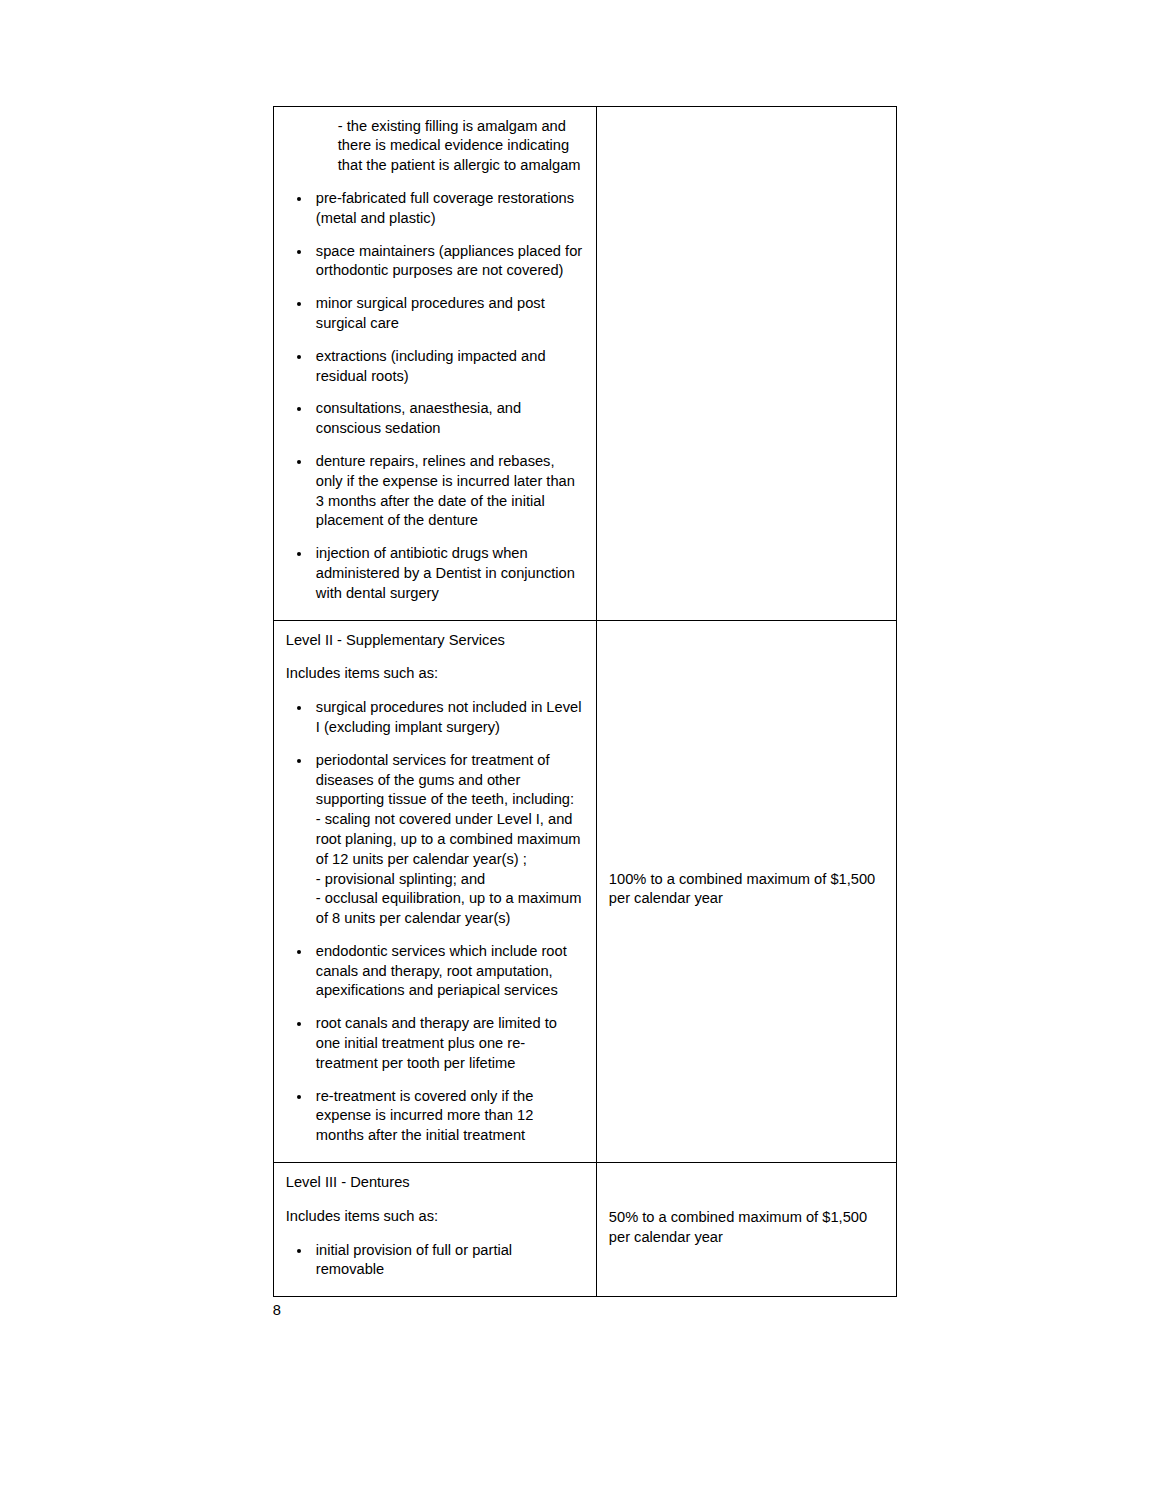| - the existing filling is amalgam and there is medical evidence indicating that the patient is allergic to amalgam pre-fabricated full coverage restorations (metal and plastic) space maintainers (appliances placed for orthodontic purposes are not covered) minor surgical procedures and post surgical care extractions (including impacted and residual roots) consultations, anaesthesia, and conscious sedation denture repairs, relines and rebases, only if the expense is incurred later than 3 months after the date of the initial placement of the denture injection of antibiotic drugs when administered by a Dentist in conjunction with dental surgery | |
| Level II - Supplementary Services Includes items such as: surgical procedures not included in Level I (excluding implant surgery) periodontal services for treatment of diseases of the gums and other supporting tissue of the teeth, including: - scaling not covered under Level I, and root planing, up to a combined maximum of 12 units per calendar year(s) ; - provisional splinting; and - occlusal equilibration, up to a maximum of 8 units per calendar year(s) endodontic services which include root canals and therapy, root amputation, apexifications and periapical services root canals and therapy are limited to one initial treatment plus one re-treatment per tooth per lifetime re-treatment is covered only if the expense is incurred more than 12 months after the initial treatment | 100% to a combined maximum of $1,500 per calendar year |
| Level III - Dentures Includes items such as: initial provision of full or partial removable | 50% to a combined maximum of $1,500 per calendar year |
8